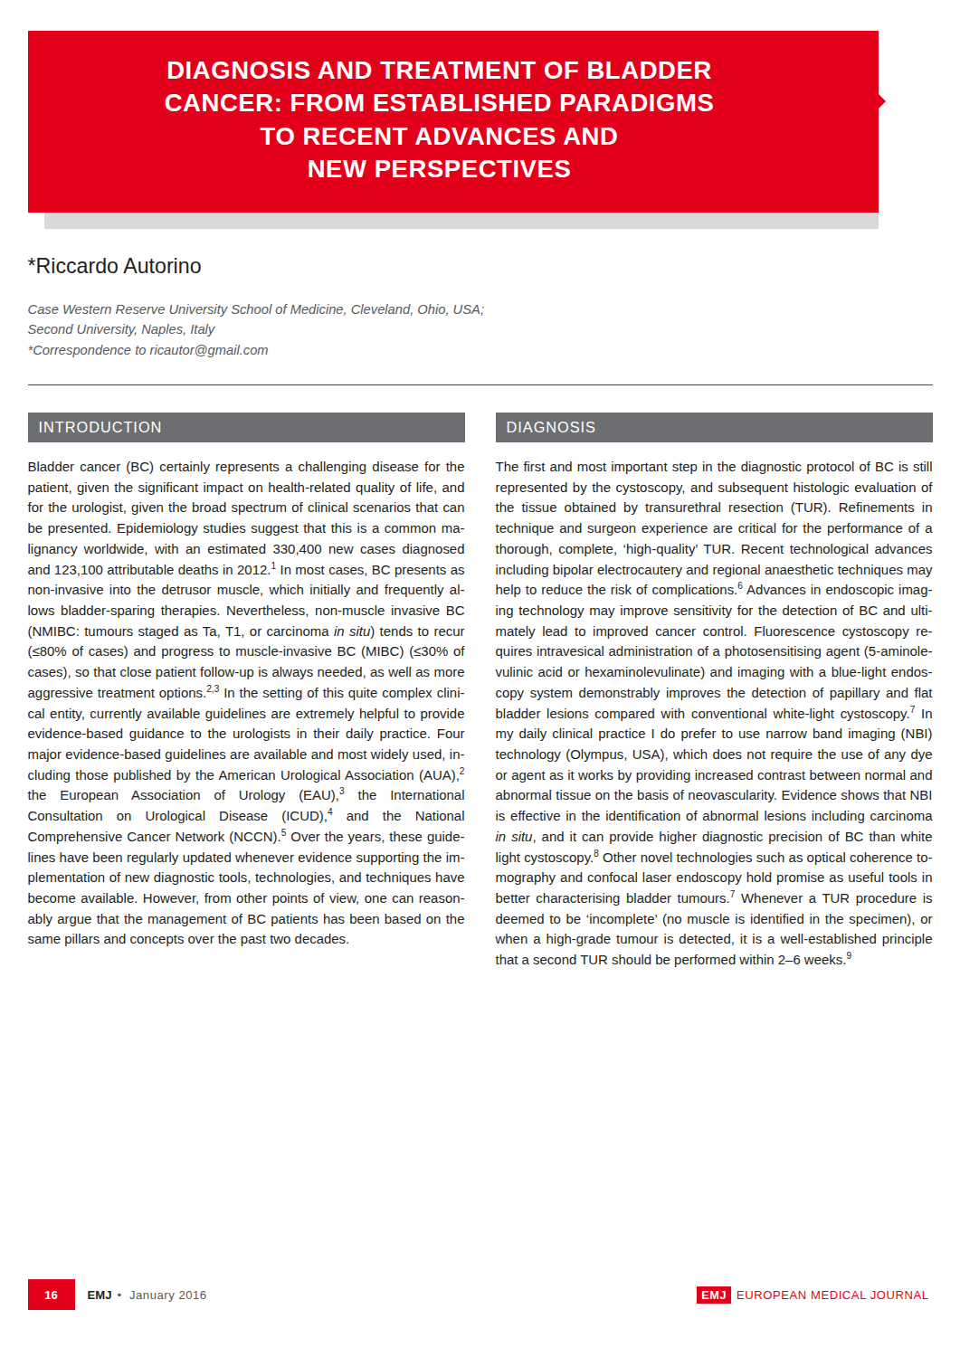Diagnosis and Treatment of Bladder
Cancer: From Established Paradigms
to Recent Advances and
New Perspectives
*Riccardo Autorino
Case Western Reserve University School of Medicine, Cleveland, Ohio, USA;
Second University, Naples, Italy
*Correspondence to ricautor@gmail.com
Introduction
Bladder cancer (BC) certainly represents a challenging disease for the patient, given the significant impact on health-related quality of life, and for the urologist, given the broad spectrum of clinical scenarios that can be presented. Epidemiology studies suggest that this is a common malignancy worldwide, with an estimated 330,400 new cases diagnosed and 123,100 attributable deaths in 2012.1 In most cases, BC presents as non-invasive into the detrusor muscle, which initially and frequently allows bladder-sparing therapies. Nevertheless, non-muscle invasive BC (NMIBC: tumours staged as Ta, T1, or carcinoma in situ) tends to recur (≤80% of cases) and progress to muscle-invasive BC (MIBC) (≤30% of cases), so that close patient follow-up is always needed, as well as more aggressive treatment options.2,3 In the setting of this quite complex clinical entity, currently available guidelines are extremely helpful to provide evidence-based guidance to the urologists in their daily practice. Four major evidence-based guidelines are available and most widely used, including those published by the American Urological Association (AUA),2 the European Association of Urology (EAU),3 the International Consultation on Urological Disease (ICUD),4 and the National Comprehensive Cancer Network (NCCN).5 Over the years, these guidelines have been regularly updated whenever evidence supporting the implementation of new diagnostic tools, technologies, and techniques have become available. However, from other points of view, one can reasonably argue that the management of BC patients has been based on the same pillars and concepts over the past two decades.
Diagnosis
The first and most important step in the diagnostic protocol of BC is still represented by the cystoscopy, and subsequent histologic evaluation of the tissue obtained by transurethral resection (TUR). Refinements in technique and surgeon experience are critical for the performance of a thorough, complete, ‘high-quality’ TUR. Recent technological advances including bipolar electrocautery and regional anaesthetic techniques may help to reduce the risk of complications.6 Advances in endoscopic imaging technology may improve sensitivity for the detection of BC and ultimately lead to improved cancer control. Fluorescence cystoscopy requires intravesical administration of a photosensitising agent (5-aminolevulinic acid or hexaminolevulinate) and imaging with a blue-light endoscopy system demonstrably improves the detection of papillary and flat bladder lesions compared with conventional white-light cystoscopy.7 In my daily clinical practice I do prefer to use narrow band imaging (NBI) technology (Olympus, USA), which does not require the use of any dye or agent as it works by providing increased contrast between normal and abnormal tissue on the basis of neovascularity. Evidence shows that NBI is effective in the identification of abnormal lesions including carcinoma in situ, and it can provide higher diagnostic precision of BC than white light cystoscopy.8 Other novel technologies such as optical coherence tomography and confocal laser endoscopy hold promise as useful tools in better characterising bladder tumours.7 Whenever a TUR procedure is deemed to be ‘incomplete’ (no muscle is identified in the specimen), or when a high-grade tumour is detected, it is a well-established principle that a second TUR should be performed within 2–6 weeks.9
16
EMJ • January 2016
EMJ EUROPEAN MEDICAL JOURNAL